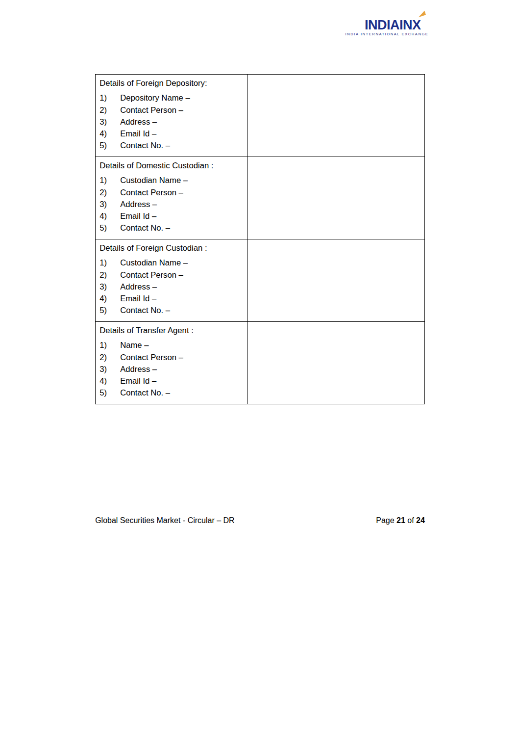INDIAINX
INDIA INTERNATIONAL EXCHANGE
| Details of Foreign Depository: 1) Depository Name – 2) Contact Person – 3) Address – 4) Email Id – 5) Contact No. – | |
| Details of Domestic Custodian : 1) Custodian Name – 2) Contact Person – 3) Address – 4) Email Id – 5) Contact No. – | |
| Details of Foreign Custodian : 1) Custodian Name – 2) Contact Person – 3) Address – 4) Email Id – 5) Contact No. – | |
| Details of Transfer Agent : 1) Name – 2) Contact Person – 3) Address – 4) Email Id – 5) Contact No. – | |
Global Securities Market - Circular – DR
Page 21 of 24